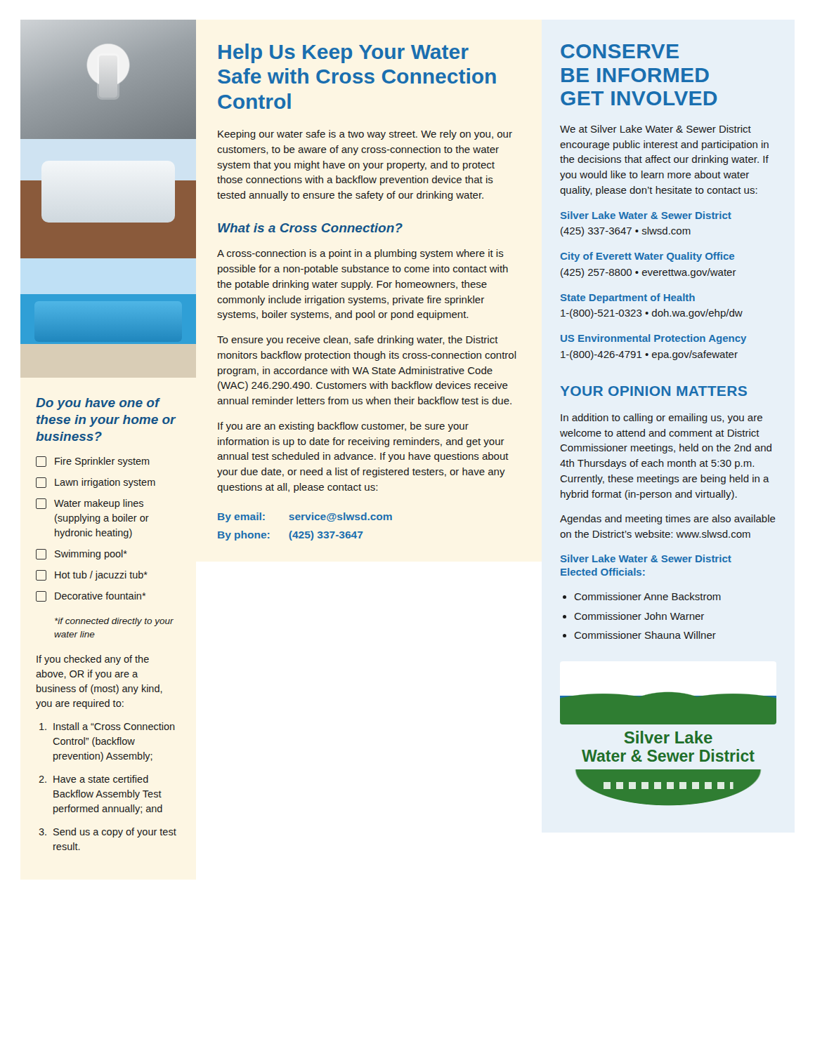Do you have one of these in your home or business?
Fire Sprinkler system
Lawn irrigation system
Water makeup lines (supplying a boiler or hydronic heating)
Swimming pool*
Hot tub / jacuzzi tub*
Decorative fountain*
*if connected directly to your water line
If you checked any of the above, OR if you are a business of (most) any kind, you are required to:
Install a “Cross Connection Control” (backflow prevention) Assembly;
Have a state certified Backflow Assembly Test performed annually; and
Send us a copy of your test result.
Help Us Keep Your Water Safe with Cross Connection Control
Keeping our water safe is a two way street. We rely on you, our customers, to be aware of any cross-connection to the water system that you might have on your property, and to protect those connections with a backflow prevention device that is tested annually to ensure the safety of our drinking water.
What is a Cross Connection?
A cross-connection is a point in a plumbing system where it is possible for a non-potable substance to come into contact with the potable drinking water supply. For homeowners, these commonly include irrigation systems, private fire sprinkler systems, boiler systems, and pool or pond equipment.
To ensure you receive clean, safe drinking water, the District monitors backflow protection though its cross-connection control program, in accordance with WA State Administrative Code (WAC) 246.290.490. Customers with backflow devices receive annual reminder letters from us when their backflow test is due.
If you are an existing backflow customer, be sure your information is up to date for receiving reminders, and get your annual test scheduled in advance. If you have questions about your due date, or need a list of registered testers, or have any questions at all, please contact us:
| By email: | service@slwsd.com |
| By phone: | (425) 337-3647 |
CONSERVE
BE INFORMED
GET INVOLVED
We at Silver Lake Water & Sewer District encourage public interest and participation in the decisions that affect our drinking water. If you would like to learn more about water quality, please don’t hesitate to contact us:
Silver Lake Water & Sewer District (425) 337-3647 • slwsd.com
City of Everett Water Quality Office (425) 257-8800 • everettwa.gov/water
State Department of Health 1-(800)-521-0323 • doh.wa.gov/ehp/dw
US Environmental Protection Agency 1-(800)-426-4791 • epa.gov/safewater
YOUR OPINION MATTERS
In addition to calling or emailing us, you are welcome to attend and comment at District Commissioner meetings, held on the 2nd and 4th Thursdays of each month at 5:30 p.m. Currently, these meetings are being held in a hybrid format (in-person and virtually).
Agendas and meeting times are also available on the District’s website: www.slwsd.com
Silver Lake Water & Sewer District
Elected Officials:
Commissioner Anne Backstrom
Commissioner John Warner
Commissioner Shauna Willner
Silver Lake Water & Sewer District